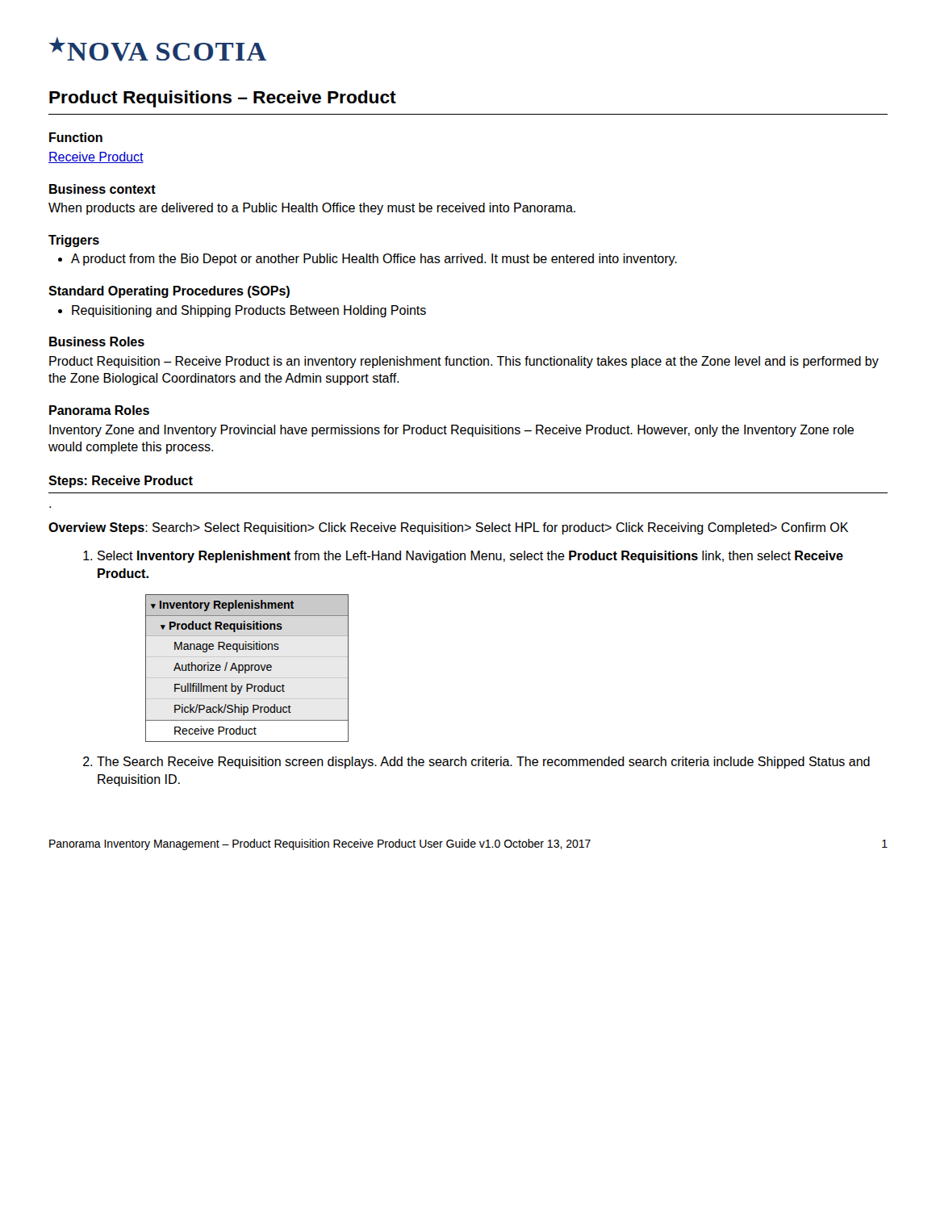★NOVA SCOTIA
Product Requisitions – Receive Product
Function
Receive Product
Business context
When products are delivered to a Public Health Office they must be received into Panorama.
Triggers
A product from the Bio Depot or another Public Health Office has arrived. It must be entered into inventory.
Standard Operating Procedures (SOPs)
Requisitioning and Shipping Products Between Holding Points
Business Roles
Product Requisition – Receive Product is an inventory replenishment function. This functionality takes place at the Zone level and is performed by the Zone Biological Coordinators and the Admin support staff.
Panorama Roles
Inventory Zone and Inventory Provincial have permissions for Product Requisitions – Receive Product. However, only the Inventory Zone role would complete this process.
Steps: Receive Product
.
Overview Steps: Search> Select Requisition> Click Receive Requisition> Select HPL for product> Click Receiving Completed> Confirm OK
Select Inventory Replenishment from the Left-Hand Navigation Menu, select the Product Requisitions link, then select Receive Product.
▾Inventory Replenishment
▾Product Requisitions
Manage Requisitions
Authorize / Approve
Fullfillment by Product
Pick/Pack/Ship Product
Receive Product
The Search Receive Requisition screen displays. Add the search criteria. The recommended search criteria include Shipped Status and Requisition ID.
Panorama Inventory Management – Product Requisition Receive Product User Guide v1.0 October 13, 2017
1